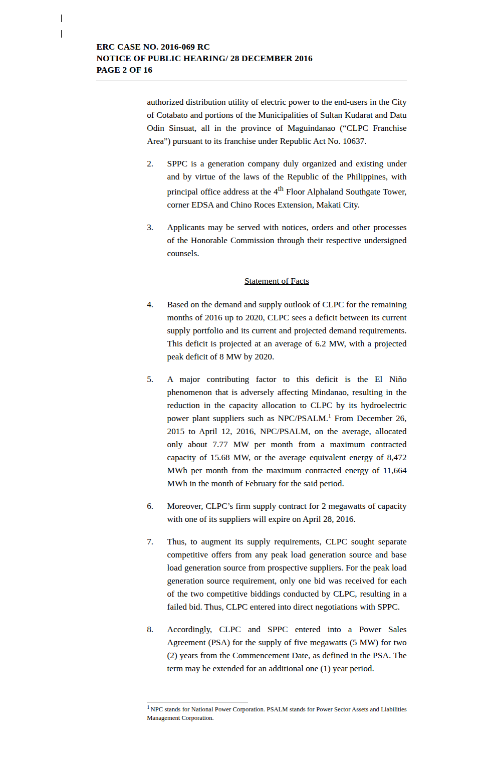ERC CASE NO. 2016-069 RC
NOTICE OF PUBLIC HEARING/ 28 DECEMBER 2016
PAGE 2 OF 16
authorized distribution utility of electric power to the end-users in the City of Cotabato and portions of the Municipalities of Sultan Kudarat and Datu Odin Sinsuat, all in the province of Maguindanao (“CLPC Franchise Area”) pursuant to its franchise under Republic Act No. 10637.
2. SPPC is a generation company duly organized and existing under and by virtue of the laws of the Republic of the Philippines, with principal office address at the 4th Floor Alphaland Southgate Tower, corner EDSA and Chino Roces Extension, Makati City.
3. Applicants may be served with notices, orders and other processes of the Honorable Commission through their respective undersigned counsels.
Statement of Facts
4. Based on the demand and supply outlook of CLPC for the remaining months of 2016 up to 2020, CLPC sees a deficit between its current supply portfolio and its current and projected demand requirements. This deficit is projected at an average of 6.2 MW, with a projected peak deficit of 8 MW by 2020.
5. A major contributing factor to this deficit is the El Niño phenomenon that is adversely affecting Mindanao, resulting in the reduction in the capacity allocation to CLPC by its hydroelectric power plant suppliers such as NPC/PSALM.1 From December 26, 2015 to April 12, 2016, NPC/PSALM, on the average, allocated only about 7.77 MW per month from a maximum contracted capacity of 15.68 MW, or the average equivalent energy of 8,472 MWh per month from the maximum contracted energy of 11,664 MWh in the month of February for the said period.
6. Moreover, CLPC’s firm supply contract for 2 megawatts of capacity with one of its suppliers will expire on April 28, 2016.
7. Thus, to augment its supply requirements, CLPC sought separate competitive offers from any peak load generation source and base load generation source from prospective suppliers. For the peak load generation source requirement, only one bid was received for each of the two competitive biddings conducted by CLPC, resulting in a failed bid. Thus, CLPC entered into direct negotiations with SPPC.
8. Accordingly, CLPC and SPPC entered into a Power Sales Agreement (PSA) for the supply of five megawatts (5 MW) for two (2) years from the Commencement Date, as defined in the PSA. The term may be extended for an additional one (1) year period.
1NPC stands for National Power Corporation. PSALM stands for Power Sector Assets and Liabilities Management Corporation.